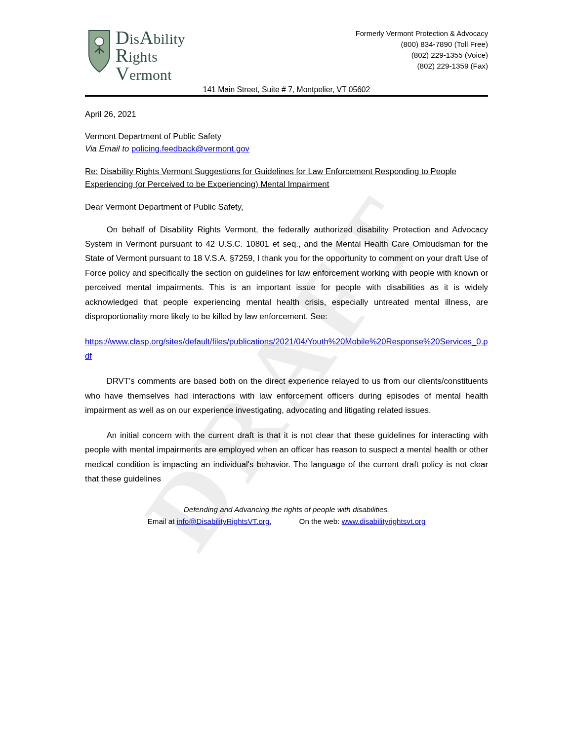DRAFT
DisAbility Rights Vermont
Formerly Vermont Protection & Advocacy
(800) 834-7890 (Toll Free)
(802) 229-1355 (Voice)
(802) 229-1359 (Fax)
141 Main Street, Suite # 7, Montpelier, VT 05602
April 26, 2021
Vermont Department of Public Safety
Via Email to policing.feedback@vermont.gov
Re: Disability Rights Vermont Suggestions for Guidelines for Law Enforcement Responding to People Experiencing (or Perceived to be Experiencing) Mental Impairment
Dear Vermont Department of Public Safety,
On behalf of Disability Rights Vermont, the federally authorized disability Protection and Advocacy System in Vermont pursuant to 42 U.S.C. 10801 et seq., and the Mental Health Care Ombudsman for the State of Vermont pursuant to 18 V.S.A. §7259, I thank you for the opportunity to comment on your draft Use of Force policy and specifically the section on guidelines for law enforcement working with people with known or perceived mental impairments. This is an important issue for people with disabilities as it is widely acknowledged that people experiencing mental health crisis, especially untreated mental illness, are disproportionality more likely to be killed by law enforcement. See:
https://www.clasp.org/sites/default/files/publications/2021/04/Youth%20Mobile%20Response%20Services_0.pdf
DRVT's comments are based both on the direct experience relayed to us from our clients/constituents who have themselves had interactions with law enforcement officers during episodes of mental health impairment as well as on our experience investigating, advocating and litigating related issues.
An initial concern with the current draft is that it is not clear that these guidelines for interacting with people with mental impairments are employed when an officer has reason to suspect a mental health or other medical condition is impacting an individual's behavior. The language of the current draft policy is not clear that these guidelines
Defending and Advancing the rights of people with disabilities.
Email at info@DisabilityRightsVT.org, On the web: www.disabilityrightsvt.org